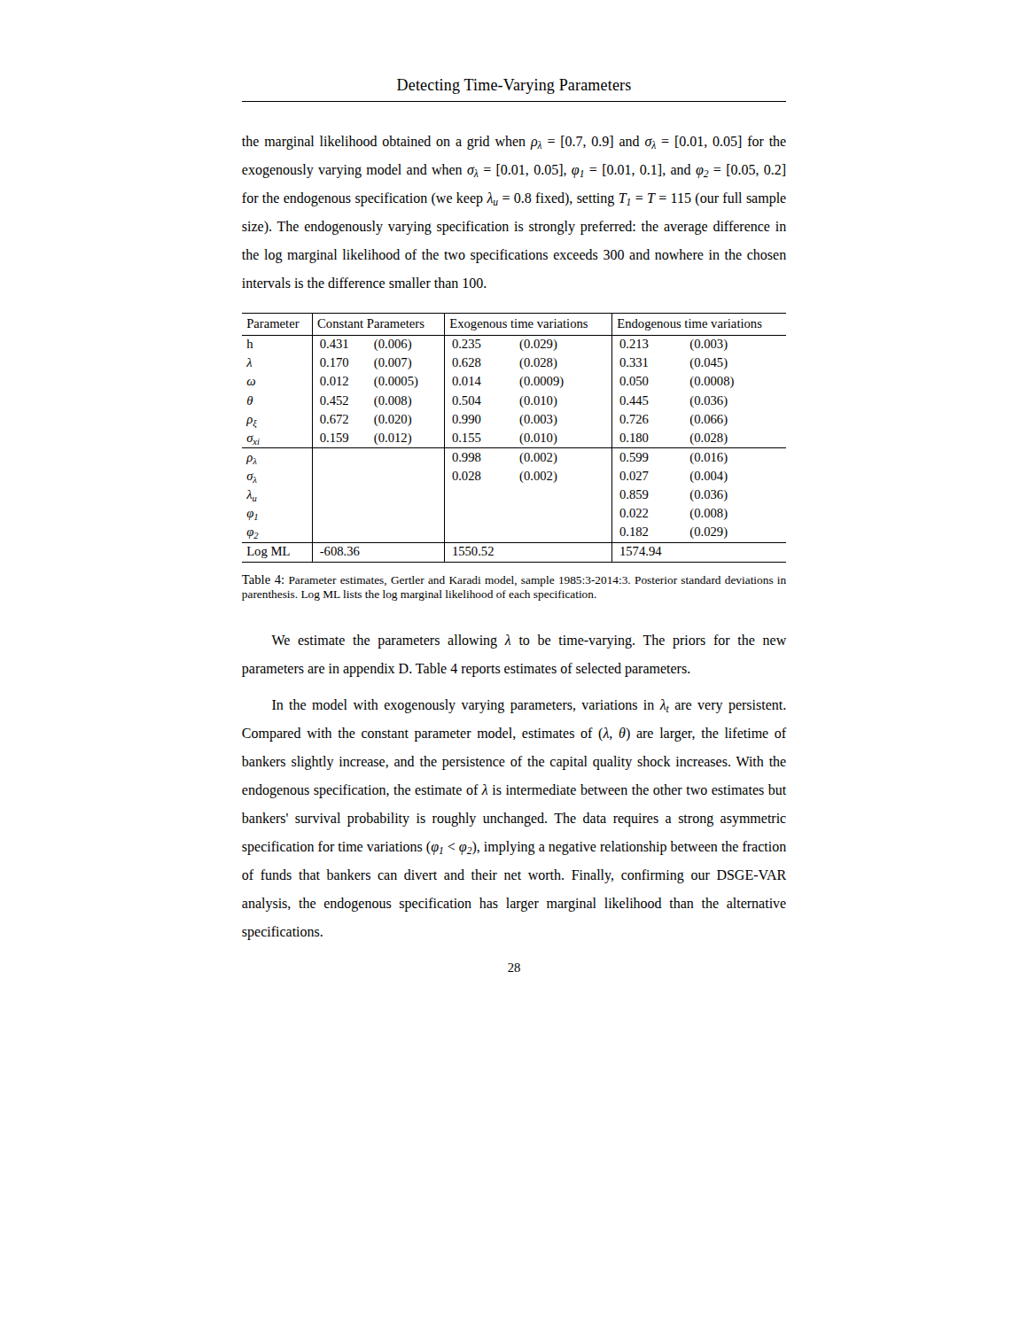Detecting Time-Varying Parameters
the marginal likelihood obtained on a grid when ρλ = [0.7, 0.9] and σλ = [0.01, 0.05] for the exogenously varying model and when σλ = [0.01, 0.05], φ1 = [0.01, 0.1], and φ2 = [0.05, 0.2] for the endogenous specification (we keep λu = 0.8 fixed), setting T1 = T = 115 (our full sample size). The endogenously varying specification is strongly preferred: the average difference in the log marginal likelihood of the two specifications exceeds 300 and nowhere in the chosen intervals is the difference smaller than 100.
| Parameter | Constant Parameters | Exogenous time variations | Endogenous time variations |
| --- | --- | --- | --- |
| h | 0.431 | (0.006) | 0.235 | (0.029) | 0.213 | (0.003) |
| λ | 0.170 | (0.007) | 0.628 | (0.028) | 0.331 | (0.045) |
| ω | 0.012 | (0.0005) | 0.014 | (0.0009) | 0.050 | (0.0008) |
| θ | 0.452 | (0.008) | 0.504 | (0.010) | 0.445 | (0.036) |
| ρ ξ | 0.672 | (0.020) | 0.990 | (0.003) | 0.726 | (0.066) |
| σ xi | 0.159 | (0.012) | 0.155 | (0.010) | 0.180 | (0.028) |
| ρ λ | | | 0.998 | (0.002) | 0.599 | (0.016) |
| σ λ | | | 0.028 | (0.002) | 0.027 | (0.004) |
| λ u | | | | | 0.859 | (0.036) |
| φ 1 | | | | | 0.022 | (0.008) |
| φ 2 | | | | | 0.182 | (0.029) |
| Log ML | -608.36 | 1550.52 | 1574.94 |
Table 4: Parameter estimates, Gertler and Karadi model, sample 1985:3-2014:3. Posterior standard deviations in parenthesis. Log ML lists the log marginal likelihood of each specification.
We estimate the parameters allowing λ to be time-varying. The priors for the new parameters are in appendix D. Table 4 reports estimates of selected parameters.
In the model with exogenously varying parameters, variations in λt are very persistent. Compared with the constant parameter model, estimates of (λ, θ) are larger, the lifetime of bankers slightly increase, and the persistence of the capital quality shock increases. With the endogenous specification, the estimate of λ is intermediate between the other two estimates but bankers' survival probability is roughly unchanged. The data requires a strong asymmetric specification for time variations (φ1 < φ2), implying a negative relationship between the fraction of funds that bankers can divert and their net worth. Finally, confirming our DSGE-VAR analysis, the endogenous specification has larger marginal likelihood than the alternative specifications.
28